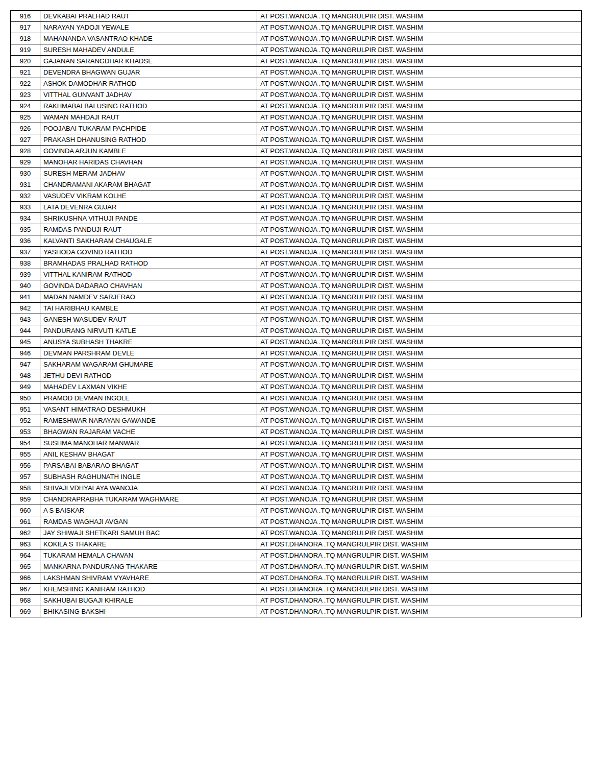| 916 | DEVKABAI PRALHAD RAUT | AT POST.WANOJA .TQ MANGRULPIR DIST. WASHIM |
| 917 | NARAYAN YADOJI YEWALE | AT POST.WANOJA .TQ MANGRULPIR DIST. WASHIM |
| 918 | MAHANANDA VASANTRAO KHADE | AT POST.WANOJA .TQ MANGRULPIR DIST. WASHIM |
| 919 | SURESH MAHADEV ANDULE | AT POST.WANOJA .TQ MANGRULPIR DIST. WASHIM |
| 920 | GAJANAN SARANGDHAR KHADSE | AT POST.WANOJA .TQ MANGRULPIR DIST. WASHIM |
| 921 | DEVENDRA BHAGWAN GUJAR | AT POST.WANOJA .TQ MANGRULPIR DIST. WASHIM |
| 922 | ASHOK DAMODHAR RATHOD | AT POST.WANOJA .TQ MANGRULPIR DIST. WASHIM |
| 923 | VITTHAL GUNVANT JADHAV | AT POST.WANOJA .TQ MANGRULPIR DIST. WASHIM |
| 924 | RAKHMABAI BALUSING RATHOD | AT POST.WANOJA .TQ MANGRULPIR DIST. WASHIM |
| 925 | WAMAN MAHDAJI RAUT | AT POST.WANOJA .TQ MANGRULPIR DIST. WASHIM |
| 926 | POOJABAI TUKARAM PACHPIDE | AT POST.WANOJA .TQ MANGRULPIR DIST. WASHIM |
| 927 | PRAKASH DHANUSING RATHOD | AT POST.WANOJA .TQ MANGRULPIR DIST. WASHIM |
| 928 | GOVINDA ARJUN KAMBLE | AT POST.WANOJA .TQ MANGRULPIR DIST. WASHIM |
| 929 | MANOHAR HARIDAS CHAVHAN | AT POST.WANOJA .TQ MANGRULPIR DIST. WASHIM |
| 930 | SURESH MERAM JADHAV | AT POST.WANOJA .TQ MANGRULPIR DIST. WASHIM |
| 931 | CHANDRAMANI AKARAM BHAGAT | AT POST.WANOJA .TQ MANGRULPIR DIST. WASHIM |
| 932 | VASUDEV VIKRAM KOLHE | AT POST.WANOJA .TQ MANGRULPIR DIST. WASHIM |
| 933 | LATA DEVENRA GUJAR | AT POST.WANOJA .TQ MANGRULPIR DIST. WASHIM |
| 934 | SHRIKUSHNA VITHUJI PANDE | AT POST.WANOJA .TQ MANGRULPIR DIST. WASHIM |
| 935 | RAMDAS PANDUJI RAUT | AT POST.WANOJA .TQ MANGRULPIR DIST. WASHIM |
| 936 | KALVANTI SAKHARAM CHAUGALE | AT POST.WANOJA .TQ MANGRULPIR DIST. WASHIM |
| 937 | YASHODA GOVIND RATHOD | AT POST.WANOJA .TQ MANGRULPIR DIST. WASHIM |
| 938 | BRAMHADAS PRALHAD RATHOD | AT POST.WANOJA .TQ MANGRULPIR DIST. WASHIM |
| 939 | VITTHAL KANIRAM RATHOD | AT POST.WANOJA .TQ MANGRULPIR DIST. WASHIM |
| 940 | GOVINDA DADARAO CHAVHAN | AT POST.WANOJA .TQ MANGRULPIR DIST. WASHIM |
| 941 | MADAN NAMDEV SARJERAO | AT POST.WANOJA .TQ MANGRULPIR DIST. WASHIM |
| 942 | TAI HARIBHAU KAMBLE | AT POST.WANOJA .TQ MANGRULPIR DIST. WASHIM |
| 943 | GANESH WASUDEV RAUT | AT POST.WANOJA .TQ MANGRULPIR DIST. WASHIM |
| 944 | PANDURANG NIRVUTI KATLE | AT POST.WANOJA .TQ MANGRULPIR DIST. WASHIM |
| 945 | ANUSYA SUBHASH THAKRE | AT POST.WANOJA .TQ MANGRULPIR DIST. WASHIM |
| 946 | DEVMAN PARSHRAM DEVLE | AT POST.WANOJA .TQ MANGRULPIR DIST. WASHIM |
| 947 | SAKHARAM WAGARAM GHUMARE | AT POST.WANOJA .TQ MANGRULPIR DIST. WASHIM |
| 948 | JETHU DEVI RATHOD | AT POST.WANOJA .TQ MANGRULPIR DIST. WASHIM |
| 949 | MAHADEV LAXMAN VIKHE | AT POST.WANOJA .TQ MANGRULPIR DIST. WASHIM |
| 950 | PRAMOD DEVMAN INGOLE | AT POST.WANOJA .TQ MANGRULPIR DIST. WASHIM |
| 951 | VASANT HIMATRAO DESHMUKH | AT POST.WANOJA .TQ MANGRULPIR DIST. WASHIM |
| 952 | RAMESHWAR NARAYAN GAWANDE | AT POST.WANOJA .TQ MANGRULPIR DIST. WASHIM |
| 953 | BHAGWAN RAJARAM VACHE | AT POST.WANOJA .TQ MANGRULPIR DIST. WASHIM |
| 954 | SUSHMA MANOHAR MANWAR | AT POST.WANOJA .TQ MANGRULPIR DIST. WASHIM |
| 955 | ANIL KESHAV BHAGAT | AT POST.WANOJA .TQ MANGRULPIR DIST. WASHIM |
| 956 | PARSABAI BABARAO BHAGAT | AT POST.WANOJA .TQ MANGRULPIR DIST. WASHIM |
| 957 | SUBHASH RAGHUNATH INGLE | AT POST.WANOJA .TQ MANGRULPIR DIST. WASHIM |
| 958 | SHIVAJI VDHYALAYA WANOJA | AT POST.WANOJA .TQ MANGRULPIR DIST. WASHIM |
| 959 | CHANDRAPRABHA TUKARAM WAGHMARE | AT POST.WANOJA .TQ MANGRULPIR DIST. WASHIM |
| 960 | A S BAISKAR | AT POST.WANOJA .TQ MANGRULPIR DIST. WASHIM |
| 961 | RAMDAS WAGHAJI AVGAN | AT POST.WANOJA .TQ MANGRULPIR DIST. WASHIM |
| 962 | JAY SHIWAJI SHETKARI SAMUH BAC | AT POST.WANOJA .TQ MANGRULPIR DIST. WASHIM |
| 963 | KOKILA S THAKARE | AT POST.DHANORA .TQ MANGRULPIR DIST. WASHIM |
| 964 | TUKARAM HEMALA CHAVAN | AT POST.DHANORA .TQ MANGRULPIR DIST. WASHIM |
| 965 | MANKARNA PANDURANG THAKARE | AT POST.DHANORA .TQ MANGRULPIR DIST. WASHIM |
| 966 | LAKSHMAN SHIVRAM VYAVHARE | AT POST.DHANORA .TQ MANGRULPIR DIST. WASHIM |
| 967 | KHEMSHING KANIRAM RATHOD | AT POST.DHANORA .TQ MANGRULPIR DIST. WASHIM |
| 968 | SAKHUBAI BUGAJI KHIRALE | AT POST.DHANORA .TQ MANGRULPIR DIST. WASHIM |
| 969 | BHIKASING BAKSHI | AT POST.DHANORA .TQ MANGRULPIR DIST. WASHIM |